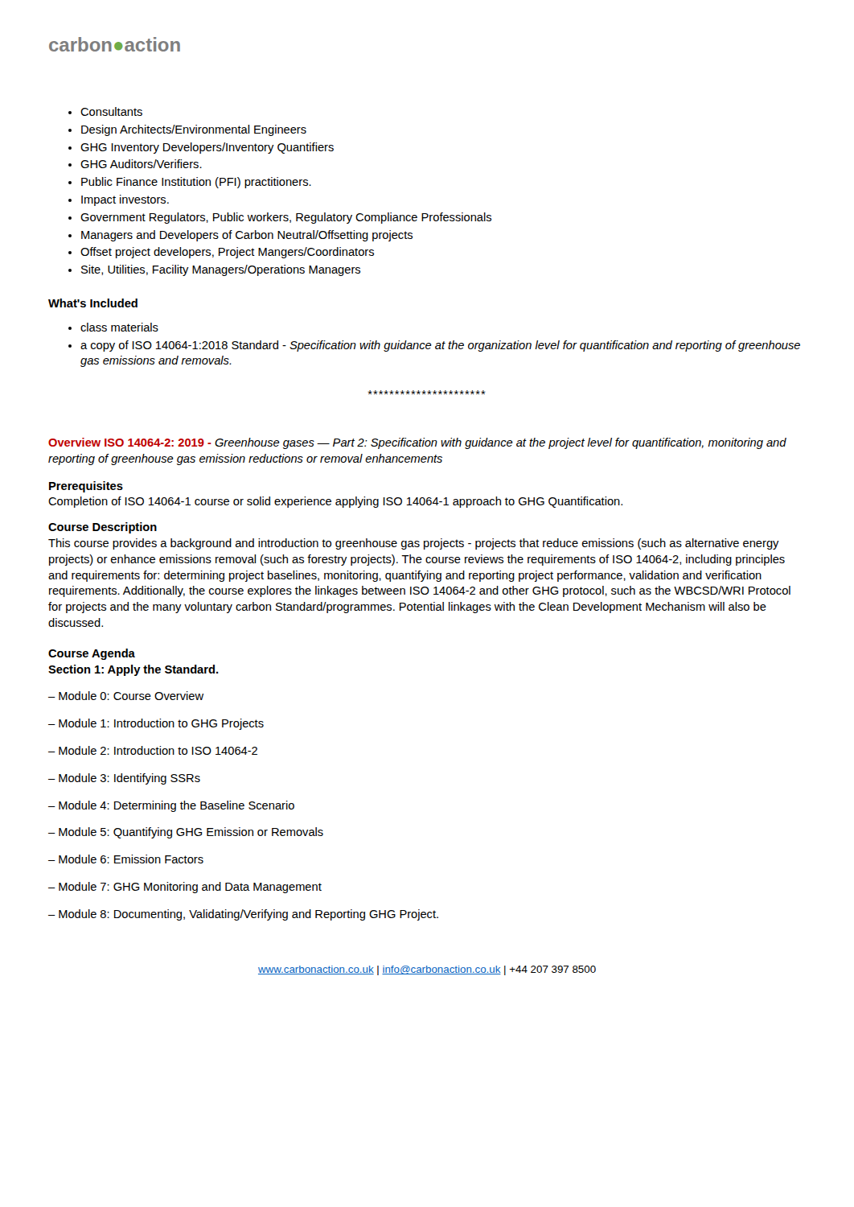carbon●action
Consultants
Design Architects/Environmental Engineers
GHG Inventory Developers/Inventory Quantifiers
GHG Auditors/Verifiers.
Public Finance Institution (PFI) practitioners.
Impact investors.
Government Regulators, Public workers, Regulatory Compliance Professionals
Managers and Developers of Carbon Neutral/Offsetting projects
Offset project developers, Project Mangers/Coordinators
Site, Utilities, Facility Managers/Operations Managers
What's Included
class materials
a copy of ISO 14064-1:2018 Standard - Specification with guidance at the organization level for quantification and reporting of greenhouse gas emissions and removals.
**********************
Overview ISO 14064-2: 2019 - Greenhouse gases — Part 2: Specification with guidance at the project level for quantification, monitoring and reporting of greenhouse gas emission reductions or removal enhancements
Prerequisites
Completion of ISO 14064-1 course or solid experience applying ISO 14064-1 approach to GHG Quantification.
Course Description
This course provides a background and introduction to greenhouse gas projects - projects that reduce emissions (such as alternative energy projects) or enhance emissions removal (such as forestry projects). The course reviews the requirements of ISO 14064-2, including principles and requirements for: determining project baselines, monitoring, quantifying and reporting project performance, validation and verification requirements. Additionally, the course explores the linkages between ISO 14064-2 and other GHG protocol, such as the WBCSD/WRI Protocol for projects and the many voluntary carbon Standard/programmes. Potential linkages with the Clean Development Mechanism will also be discussed.
Course Agenda
Section 1: Apply the Standard.
– Module 0: Course Overview
– Module 1: Introduction to GHG Projects
– Module 2: Introduction to ISO 14064-2
– Module 3: Identifying SSRs
– Module 4: Determining the Baseline Scenario
– Module 5: Quantifying GHG Emission or Removals
– Module 6: Emission Factors
– Module 7: GHG Monitoring and Data Management
– Module 8: Documenting, Validating/Verifying and Reporting GHG Project.
www.carbonaction.co.uk | info@carbonaction.co.uk | +44 207 397 8500